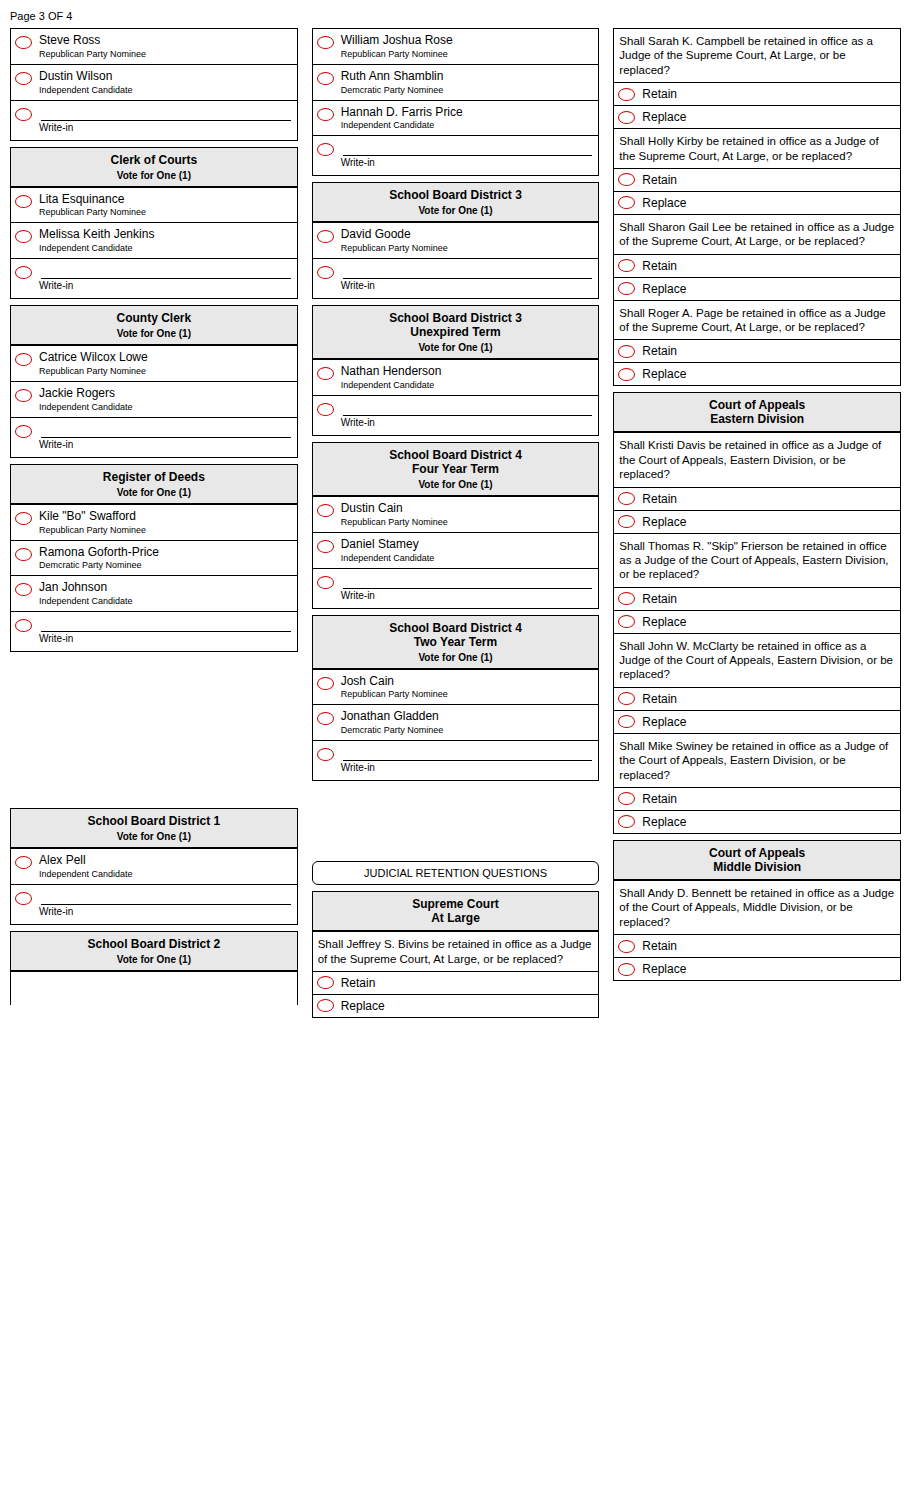Page 3 OF 4
Steve Ross
Republican Party Nominee
Dustin Wilson
Independent Candidate
Write-in
Clerk of Courts
Vote for One (1)
Lita Esquinance
Republican Party Nominee
Melissa Keith Jenkins
Independent Candidate
Write-in
County Clerk
Vote for One (1)
Catrice Wilcox Lowe
Republican Party Nominee
Jackie Rogers
Independent Candidate
Write-in
Register of Deeds
Vote for One (1)
Kile "Bo" Swafford
Republican Party Nominee
Ramona Goforth-Price
Demcratic Party Nominee
Jan Johnson
Independent Candidate
Write-in
School Board District 1
Vote for One (1)
Alex Pell
Independent Candidate
Write-in
School Board District 2
Vote for One (1)
William Joshua Rose
Republican Party Nominee
Ruth Ann Shamblin
Demcratic Party Nominee
Hannah D. Farris Price
Independent Candidate
Write-in
School Board District 3
Vote for One (1)
David Goode
Republican Party Nominee
Write-in
School Board District 3
Unexpired Term
Vote for One (1)
Nathan Henderson
Independent Candidate
Write-in
School Board District 4
Four Year Term
Vote for One (1)
Dustin Cain
Republican Party Nominee
Daniel Stamey
Independent Candidate
Write-in
School Board District 4
Two Year Term
Vote for One (1)
Josh Cain
Republican Party Nominee
Jonathan Gladden
Demcratic Party Nominee
Write-in
JUDICIAL RETENTION QUESTIONS
Supreme Court
At Large
Shall Jeffrey S. Bivins be retained in office as a Judge of the Supreme Court, At Large, or be replaced?
Retain
Replace
Shall Sarah K. Campbell be retained in office as a Judge of the Supreme Court, At Large, or be replaced?
Retain
Replace
Shall Holly Kirby be retained in office as a Judge of the Supreme Court, At Large, or be replaced?
Retain
Replace
Shall Sharon Gail Lee be retained in office as a Judge of the Supreme Court, At Large, or be replaced?
Retain
Replace
Shall Roger A. Page be retained in office as a Judge of the Supreme Court, At Large, or be replaced?
Retain
Replace
Court of Appeals
Eastern Division
Shall Kristi Davis be retained in office as a Judge of the Court of Appeals, Eastern Division, or be replaced?
Retain
Replace
Shall Thomas R. "Skip" Frierson be retained in office as a Judge of the Court of Appeals, Eastern Division, or be replaced?
Retain
Replace
Shall John W. McClarty be retained in office as a Judge of the Court of Appeals, Eastern Division, or be replaced?
Retain
Replace
Shall Mike Swiney be retained in office as a Judge of the Court of Appeals, Eastern Division, or be replaced?
Retain
Replace
Court of Appeals
Middle Division
Shall Andy D. Bennett be retained in office as a Judge of the Court of Appeals, Middle Division, or be replaced?
Retain
Replace